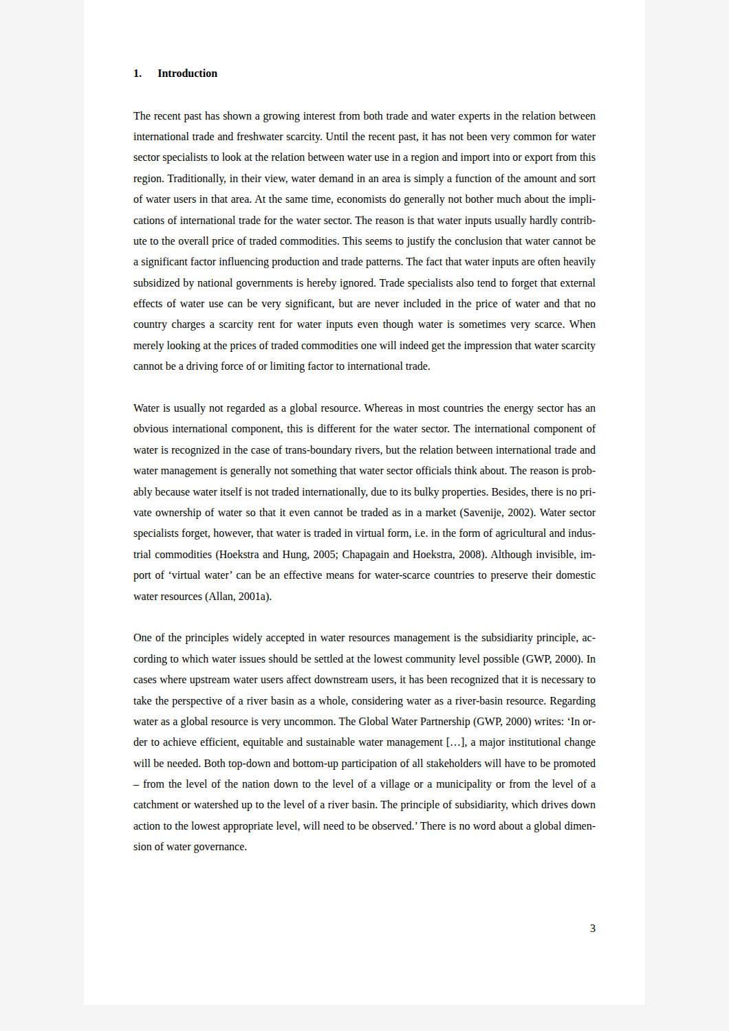1. Introduction
The recent past has shown a growing interest from both trade and water experts in the relation between international trade and freshwater scarcity. Until the recent past, it has not been very common for water sector specialists to look at the relation between water use in a region and import into or export from this region. Traditionally, in their view, water demand in an area is simply a function of the amount and sort of water users in that area. At the same time, economists do generally not bother much about the implications of international trade for the water sector. The reason is that water inputs usually hardly contribute to the overall price of traded commodities. This seems to justify the conclusion that water cannot be a significant factor influencing production and trade patterns. The fact that water inputs are often heavily subsidized by national governments is hereby ignored. Trade specialists also tend to forget that external effects of water use can be very significant, but are never included in the price of water and that no country charges a scarcity rent for water inputs even though water is sometimes very scarce. When merely looking at the prices of traded commodities one will indeed get the impression that water scarcity cannot be a driving force of or limiting factor to international trade.
Water is usually not regarded as a global resource. Whereas in most countries the energy sector has an obvious international component, this is different for the water sector. The international component of water is recognized in the case of trans-boundary rivers, but the relation between international trade and water management is generally not something that water sector officials think about. The reason is probably because water itself is not traded internationally, due to its bulky properties. Besides, there is no private ownership of water so that it even cannot be traded as in a market (Savenije, 2002). Water sector specialists forget, however, that water is traded in virtual form, i.e. in the form of agricultural and industrial commodities (Hoekstra and Hung, 2005; Chapagain and Hoekstra, 2008). Although invisible, import of ‘virtual water’ can be an effective means for water-scarce countries to preserve their domestic water resources (Allan, 2001a).
One of the principles widely accepted in water resources management is the subsidiarity principle, according to which water issues should be settled at the lowest community level possible (GWP, 2000). In cases where upstream water users affect downstream users, it has been recognized that it is necessary to take the perspective of a river basin as a whole, considering water as a river-basin resource. Regarding water as a global resource is very uncommon. The Global Water Partnership (GWP, 2000) writes: ‘In order to achieve efficient, equitable and sustainable water management […], a major institutional change will be needed. Both top-down and bottom-up participation of all stakeholders will have to be promoted – from the level of the nation down to the level of a village or a municipality or from the level of a catchment or watershed up to the level of a river basin. The principle of subsidiarity, which drives down action to the lowest appropriate level, will need to be observed.’ There is no word about a global dimension of water governance.
3